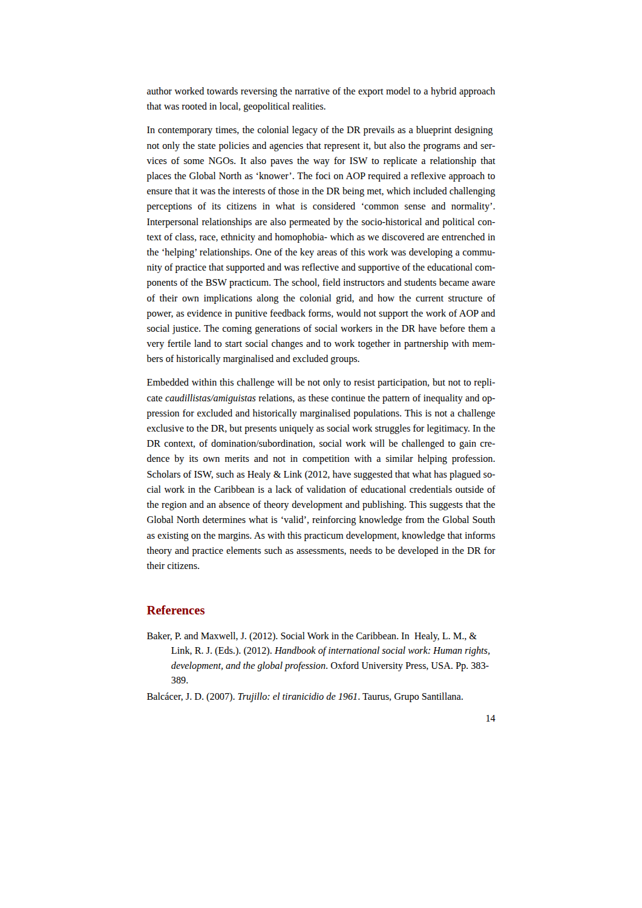author worked towards reversing the narrative of the export model to a hybrid approach that was rooted in local, geopolitical realities.
In contemporary times, the colonial legacy of the DR prevails as a blueprint designing not only the state policies and agencies that represent it, but also the programs and services of some NGOs. It also paves the way for ISW to replicate a relationship that places the Global North as ‘knower’. The foci on AOP required a reflexive approach to ensure that it was the interests of those in the DR being met, which included challenging perceptions of its citizens in what is considered ‘common sense and normality’. Interpersonal relationships are also permeated by the socio-historical and political context of class, race, ethnicity and homophobia- which as we discovered are entrenched in the ‘helping’ relationships. One of the key areas of this work was developing a community of practice that supported and was reflective and supportive of the educational components of the BSW practicum. The school, field instructors and students became aware of their own implications along the colonial grid, and how the current structure of power, as evidence in punitive feedback forms, would not support the work of AOP and social justice. The coming generations of social workers in the DR have before them a very fertile land to start social changes and to work together in partnership with members of historically marginalised and excluded groups.
Embedded within this challenge will be not only to resist participation, but not to replicate caudillistas/amiguistas relations, as these continue the pattern of inequality and oppression for excluded and historically marginalised populations. This is not a challenge exclusive to the DR, but presents uniquely as social work struggles for legitimacy. In the DR context, of domination/subordination, social work will be challenged to gain credence by its own merits and not in competition with a similar helping profession. Scholars of ISW, such as Healy & Link (2012, have suggested that what has plagued social work in the Caribbean is a lack of validation of educational credentials outside of the region and an absence of theory development and publishing. This suggests that the Global North determines what is ‘valid’, reinforcing knowledge from the Global South as existing on the margins. As with this practicum development, knowledge that informs theory and practice elements such as assessments, needs to be developed in the DR for their citizens.
References
Baker, P. and Maxwell, J. (2012). Social Work in the Caribbean. In Healy, L. M., & Link, R. J. (Eds.). (2012). Handbook of international social work: Human rights, development, and the global profession. Oxford University Press, USA. Pp. 383-389.
Balcácer, J. D. (2007). Trujillo: el tiranicidio de 1961. Taurus, Grupo Santillana.
14